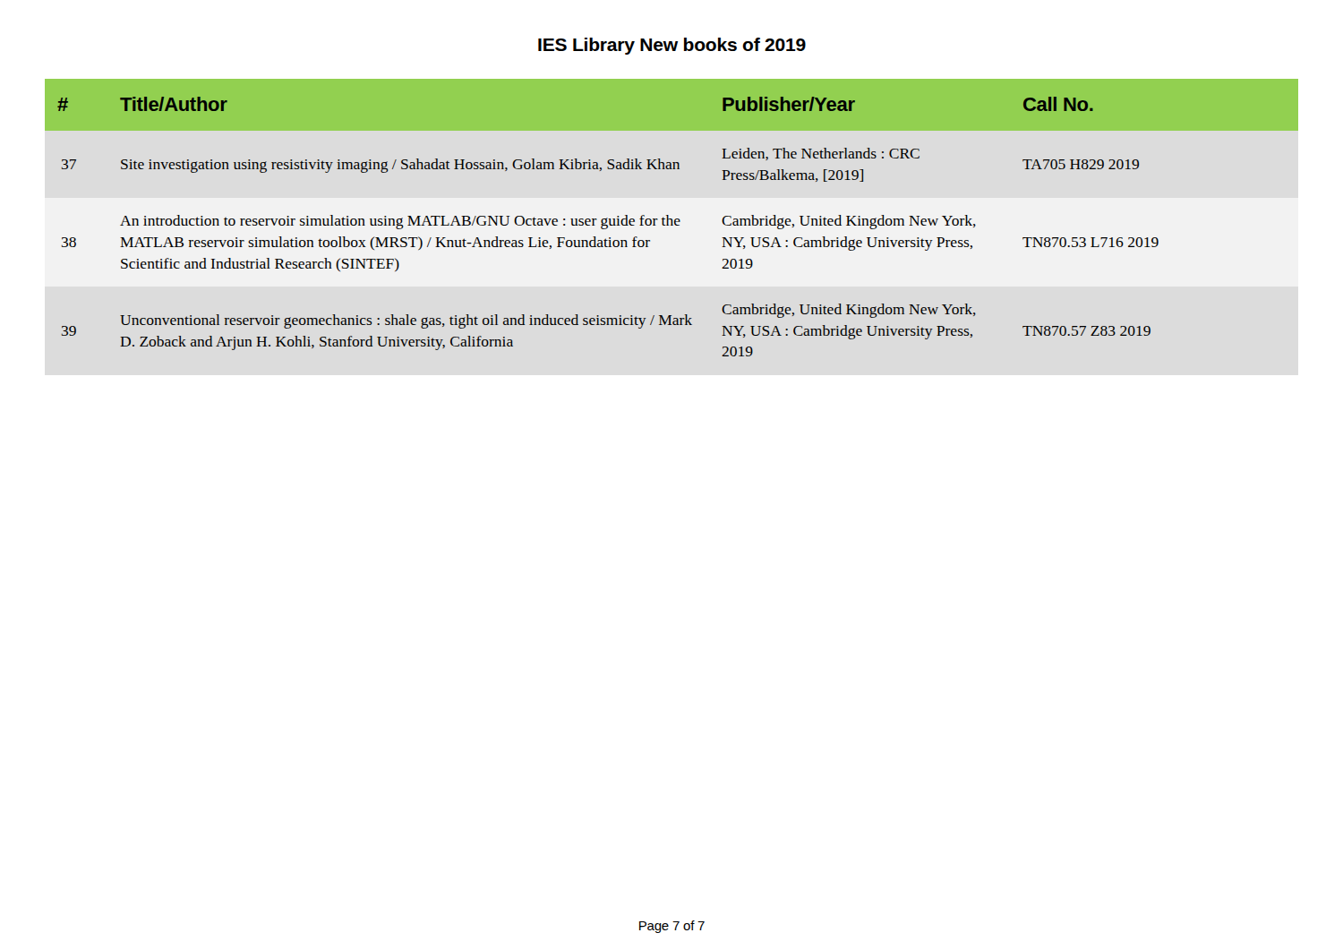IES Library New books of 2019
| # | Title/Author | Publisher/Year | Call No. |
| --- | --- | --- | --- |
| 37 | Site investigation using resistivity imaging / Sahadat Hossain, Golam Kibria, Sadik Khan | Leiden, The Netherlands : CRC Press/Balkema, [2019] | TA705 H829 2019 |
| 38 | An introduction to reservoir simulation using MATLAB/GNU Octave : user guide for the MATLAB reservoir simulation toolbox (MRST) / Knut-Andreas Lie, Foundation for Scientific and Industrial Research (SINTEF) | Cambridge, United Kingdom New York, NY, USA : Cambridge University Press, 2019 | TN870.53 L716 2019 |
| 39 | Unconventional reservoir geomechanics : shale gas, tight oil and induced seismicity / Mark D. Zoback and Arjun H. Kohli, Stanford University, California | Cambridge, United Kingdom New York, NY, USA : Cambridge University Press, 2019 | TN870.57 Z83 2019 |
Page 7 of 7